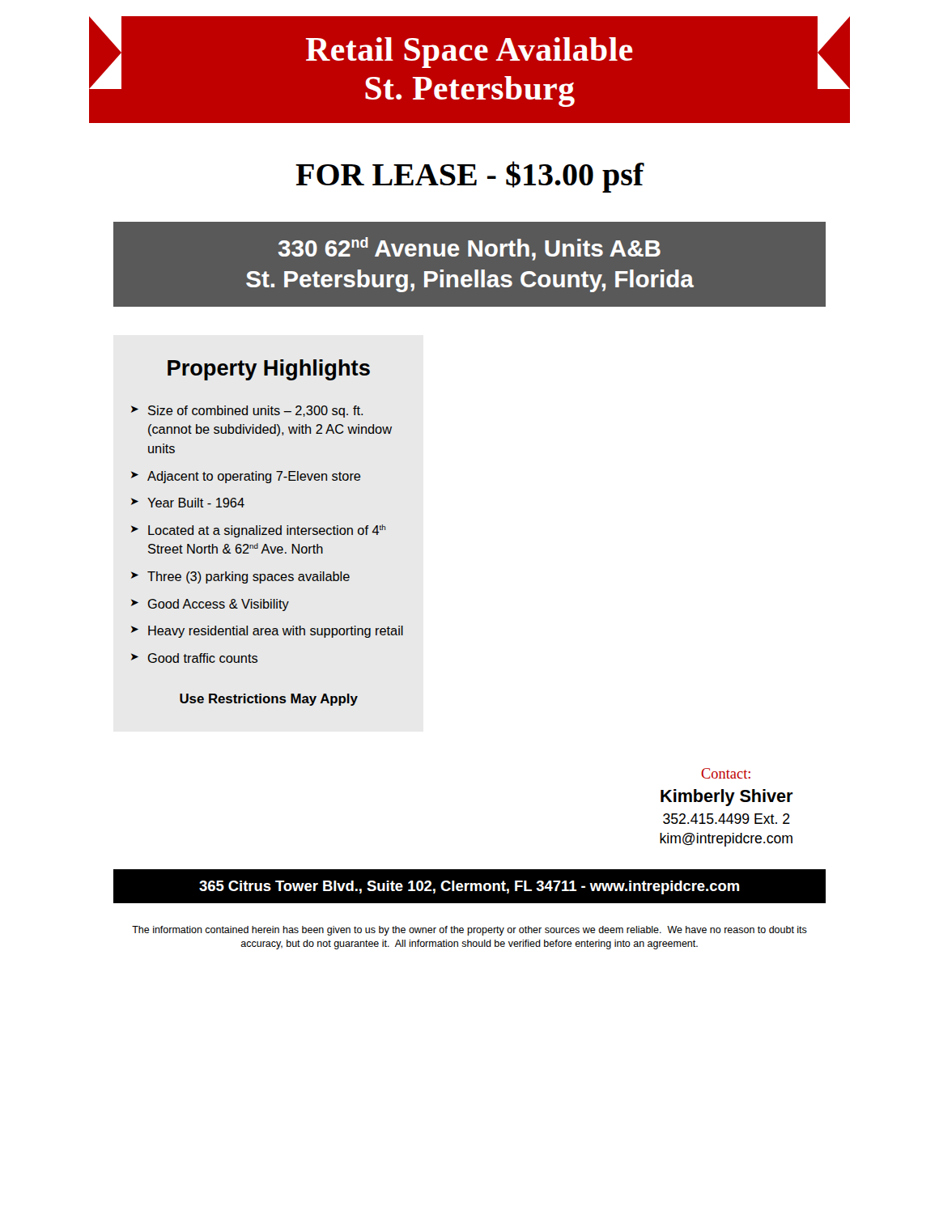Retail Space Available
St. Petersburg
FOR LEASE - $13.00 psf
330 62nd Avenue North, Units A&B
St. Petersburg, Pinellas County, Florida
Property Highlights
Size of combined units – 2,300 sq. ft. (cannot be subdivided), with 2 AC window units
Adjacent to operating 7-Eleven store
Year Built - 1964
Located at a signalized intersection of 4th Street North & 62nd Ave. North
Three (3) parking spaces available
Good Access & Visibility
Heavy residential area with supporting retail
Good traffic counts
Use Restrictions May Apply
Contact:
Kimberly Shiver
352.415.4499 Ext. 2
kim@intrepidcre.com
365 Citrus Tower Blvd., Suite 102, Clermont, FL 34711 - www.intrepidcre.com
The information contained herein has been given to us by the owner of the property or other sources we deem reliable. We have no reason to doubt its accuracy, but do not guarantee it. All information should be verified before entering into an agreement.